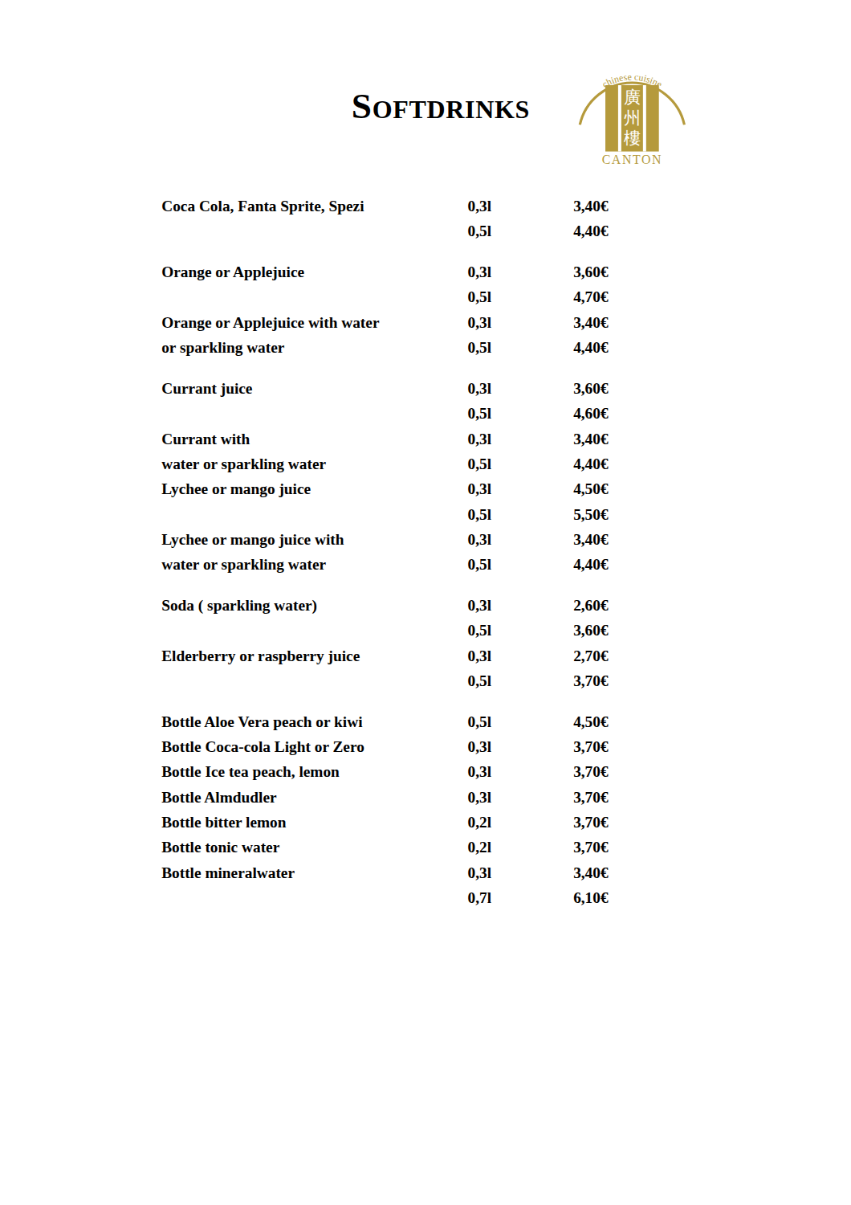廣 州 樓 chinese cuisine CANTON
Softdrinks
| Coca Cola, Fanta Sprite, Spezi | 0,3l | 3,40€ |
| | 0,5l | 4,40€ |
| Orange or Applejuice | 0,3l | 3,60€ |
| | 0,5l | 4,70€ |
| Orange or Applejuice with water | 0,3l | 3,40€ |
| or sparkling water | 0,5l | 4,40€ |
| Currant juice | 0,3l | 3,60€ |
| | 0,5l | 4,60€ |
| Currant with | 0,3l | 3,40€ |
| water or sparkling water | 0,5l | 4,40€ |
| Lychee or mango juice | 0,3l | 4,50€ |
| | 0,5l | 5,50€ |
| Lychee or mango juice with | 0,3l | 3,40€ |
| water or sparkling water | 0,5l | 4,40€ |
| Soda ( sparkling water) | 0,3l | 2,60€ |
| | 0,5l | 3,60€ |
| Elderberry or raspberry juice | 0,3l | 2,70€ |
| | 0,5l | 3,70€ |
| Bottle Aloe Vera peach or kiwi | 0,5l | 4,50€ |
| Bottle Coca-cola Light or Zero | 0,3l | 3,70€ |
| Bottle Ice tea peach, lemon | 0,3l | 3,70€ |
| Bottle Almdudler | 0,3l | 3,70€ |
| Bottle bitter lemon | 0,2l | 3,70€ |
| Bottle tonic water | 0,2l | 3,70€ |
| Bottle mineralwater | 0,3l | 3,40€ |
| | 0,7l | 6,10€ |